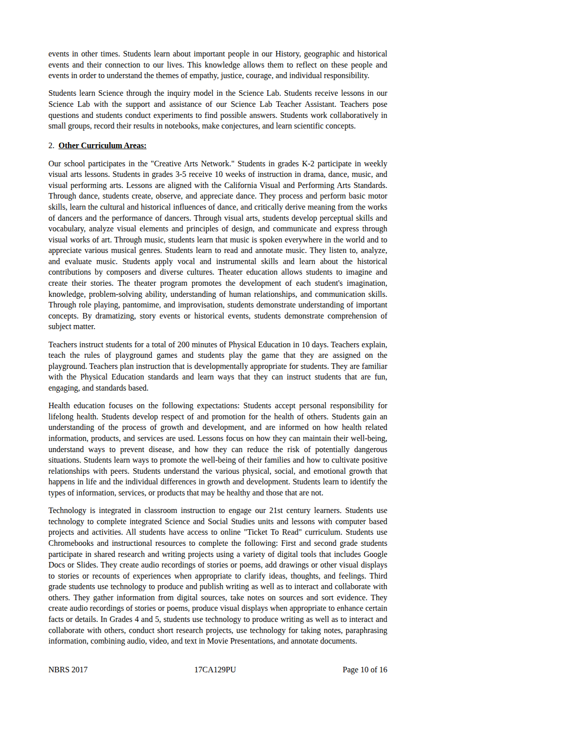events in other times. Students learn about important people in our History, geographic and historical events and their connection to our lives. This knowledge allows them to reflect on these people and events in order to understand the themes of empathy, justice, courage, and individual responsibility.
Students learn Science through the inquiry model in the Science Lab. Students receive lessons in our Science Lab with the support and assistance of our Science Lab Teacher Assistant. Teachers pose questions and students conduct experiments to find possible answers. Students work collaboratively in small groups, record their results in notebooks, make conjectures, and learn scientific concepts.
2. Other Curriculum Areas:
Our school participates in the "Creative Arts Network." Students in grades K-2 participate in weekly visual arts lessons. Students in grades 3-5 receive 10 weeks of instruction in drama, dance, music, and visual performing arts. Lessons are aligned with the California Visual and Performing Arts Standards. Through dance, students create, observe, and appreciate dance. They process and perform basic motor skills, learn the cultural and historical influences of dance, and critically derive meaning from the works of dancers and the performance of dancers. Through visual arts, students develop perceptual skills and vocabulary, analyze visual elements and principles of design, and communicate and express through visual works of art. Through music, students learn that music is spoken everywhere in the world and to appreciate various musical genres. Students learn to read and annotate music. They listen to, analyze, and evaluate music. Students apply vocal and instrumental skills and learn about the historical contributions by composers and diverse cultures. Theater education allows students to imagine and create their stories. The theater program promotes the development of each student's imagination, knowledge, problem-solving ability, understanding of human relationships, and communication skills. Through role playing, pantomime, and improvisation, students demonstrate understanding of important concepts. By dramatizing, story events or historical events, students demonstrate comprehension of subject matter.
Teachers instruct students for a total of 200 minutes of Physical Education in 10 days. Teachers explain, teach the rules of playground games and students play the game that they are assigned on the playground. Teachers plan instruction that is developmentally appropriate for students. They are familiar with the Physical Education standards and learn ways that they can instruct students that are fun, engaging, and standards based.
Health education focuses on the following expectations: Students accept personal responsibility for lifelong health. Students develop respect of and promotion for the health of others. Students gain an understanding of the process of growth and development, and are informed on how health related information, products, and services are used. Lessons focus on how they can maintain their well-being, understand ways to prevent disease, and how they can reduce the risk of potentially dangerous situations. Students learn ways to promote the well-being of their families and how to cultivate positive relationships with peers. Students understand the various physical, social, and emotional growth that happens in life and the individual differences in growth and development. Students learn to identify the types of information, services, or products that may be healthy and those that are not.
Technology is integrated in classroom instruction to engage our 21st century learners. Students use technology to complete integrated Science and Social Studies units and lessons with computer based projects and activities. All students have access to online "Ticket To Read" curriculum. Students use Chromebooks and instructional resources to complete the following: First and second grade students participate in shared research and writing projects using a variety of digital tools that includes Google Docs or Slides. They create audio recordings of stories or poems, add drawings or other visual displays to stories or recounts of experiences when appropriate to clarify ideas, thoughts, and feelings. Third grade students use technology to produce and publish writing as well as to interact and collaborate with others. They gather information from digital sources, take notes on sources and sort evidence. They create audio recordings of stories or poems, produce visual displays when appropriate to enhance certain facts or details. In Grades 4 and 5, students use technology to produce writing as well as to interact and collaborate with others, conduct short research projects, use technology for taking notes, paraphrasing information, combining audio, video, and text in Movie Presentations, and annotate documents.
NBRS 2017 17CA129PU Page 10 of 16